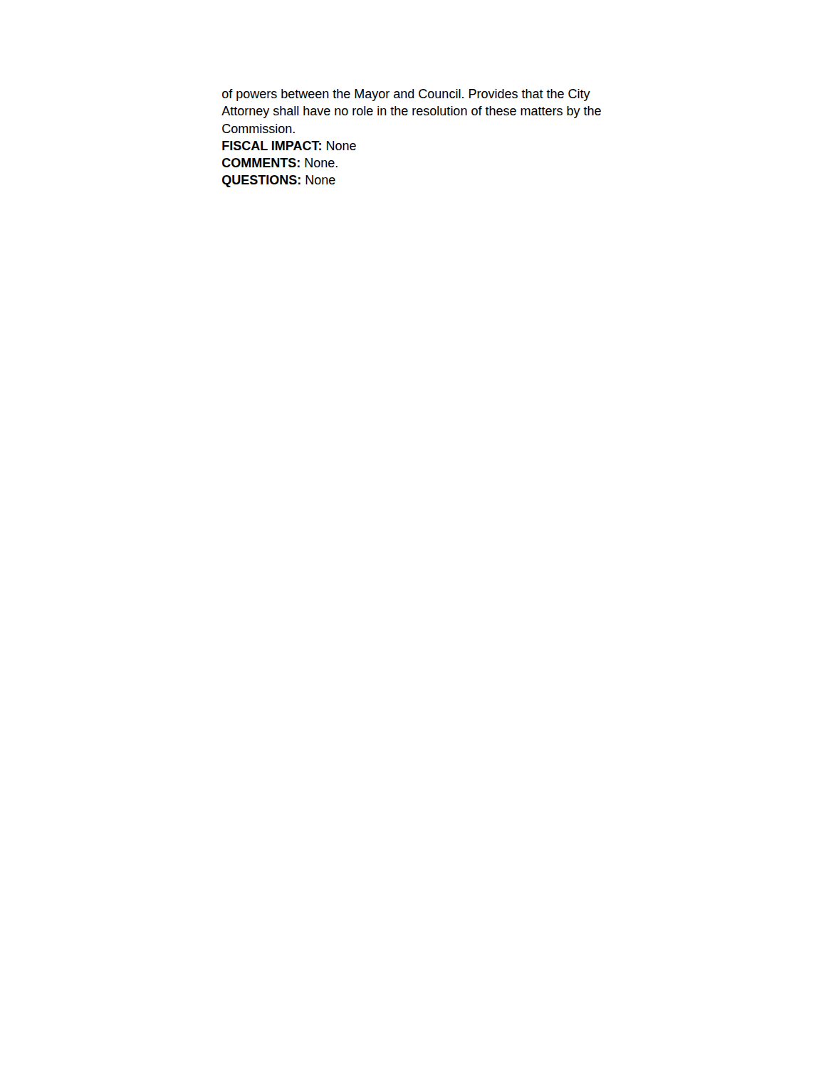of powers between the Mayor and Council. Provides that the City Attorney shall have no role in the resolution of these matters by the Commission.
FISCAL IMPACT: None
COMMENTS: None.
QUESTIONS: None